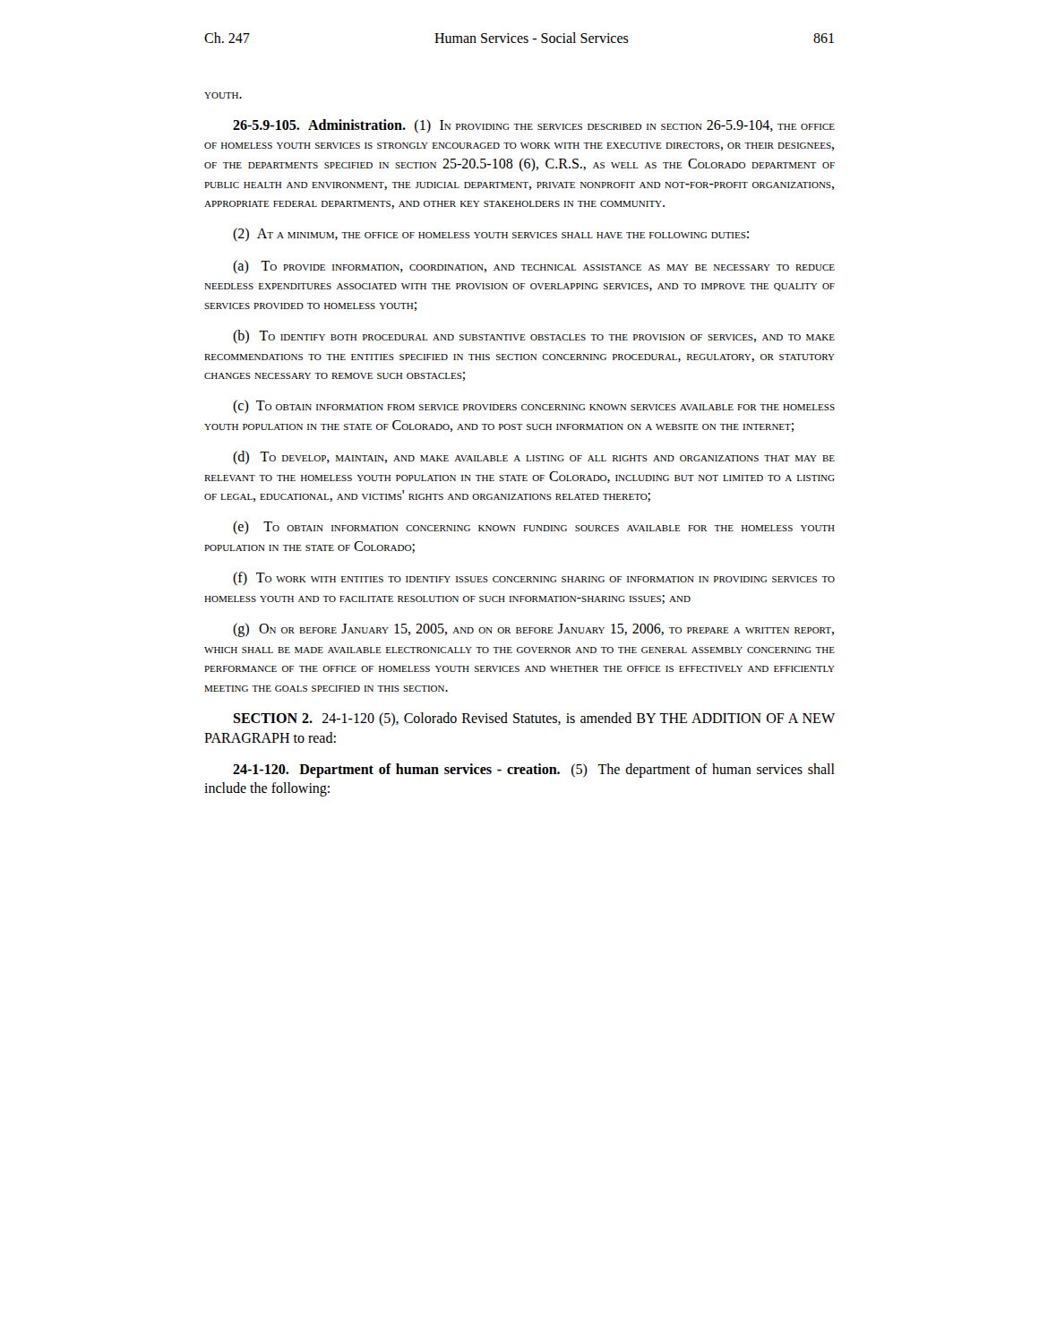Ch. 247 Human Services - Social Services 861
youth.
26-5.9-105. Administration. (1) In providing the services described in section 26-5.9-104, the office of homeless youth services is strongly encouraged to work with the executive directors, or their designees, of the departments specified in section 25-20.5-108 (6), C.R.S., as well as the Colorado department of public health and environment, the judicial department, private nonprofit and not-for-profit organizations, appropriate federal departments, and other key stakeholders in the community.
(2) At a minimum, the office of homeless youth services shall have the following duties:
(a) To provide information, coordination, and technical assistance as may be necessary to reduce needless expenditures associated with the provision of overlapping services, and to improve the quality of services provided to homeless youth;
(b) To identify both procedural and substantive obstacles to the provision of services, and to make recommendations to the entities specified in this section concerning procedural, regulatory, or statutory changes necessary to remove such obstacles;
(c) To obtain information from service providers concerning known services available for the homeless youth population in the state of Colorado, and to post such information on a website on the internet;
(d) To develop, maintain, and make available a listing of all rights and organizations that may be relevant to the homeless youth population in the state of Colorado, including but not limited to a listing of legal, educational, and victims' rights and organizations related thereto;
(e) To obtain information concerning known funding sources available for the homeless youth population in the state of Colorado;
(f) To work with entities to identify issues concerning sharing of information in providing services to homeless youth and to facilitate resolution of such information-sharing issues; and
(g) On or before January 15, 2005, and on or before January 15, 2006, to prepare a written report, which shall be made available electronically to the governor and to the general assembly concerning the performance of the office of homeless youth services and whether the office is effectively and efficiently meeting the goals specified in this section.
SECTION 2. 24-1-120 (5), Colorado Revised Statutes, is amended BY THE ADDITION OF A NEW PARAGRAPH to read:
24-1-120. Department of human services - creation. (5) The department of human services shall include the following: